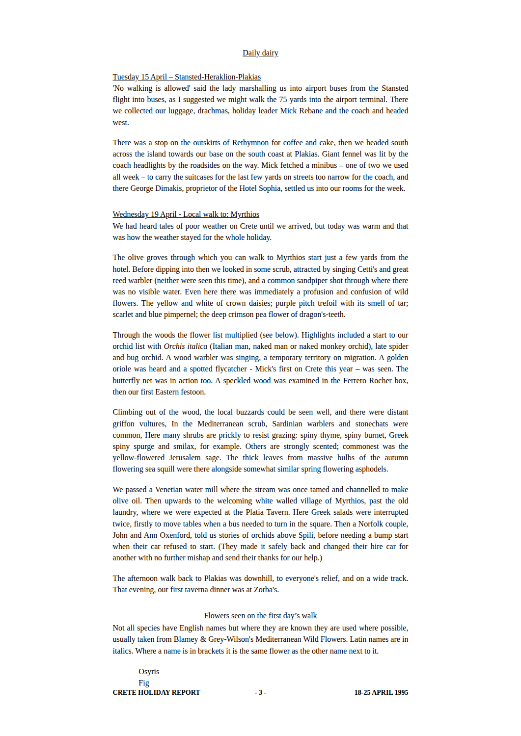Daily dairy
Tuesday 15 April – Stansted-Heraklion-Plakias
'No walking is allowed' said the lady marshalling us into airport buses from the Stansted flight into buses, as I suggested we might walk the 75 yards into the airport terminal. There we collected our luggage, drachmas, holiday leader Mick Rebane and the coach and headed west.
There was a stop on the outskirts of Rethymnon for coffee and cake, then we headed south across the island towards our base on the south coast at Plakias. Giant fennel was lit by the coach headlights by the roadsides on the way. Mick fetched a minibus – one of two we used all week – to carry the suitcases for the last few yards on streets too narrow for the coach, and there George Dimakis, proprietor of the Hotel Sophia, settled us into our rooms for the week.
Wednesday 19 April - Local walk to: Myrthios
We had heard tales of poor weather on Crete until we arrived, but today was warm and that was how the weather stayed for the whole holiday.
The olive groves through which you can walk to Myrthios start just a few yards from the hotel. Before dipping into then we looked in some scrub, attracted by singing Cetti's and great reed warbler (neither were seen this time), and a common sandpiper shot through where there was no visible water. Even here there was immediately a profusion and confusion of wild flowers. The yellow and white of crown daisies; purple pitch trefoil with its smell of tar; scarlet and blue pimpernel; the deep crimson pea flower of dragon's-teeth.
Through the woods the flower list multiplied (see below). Highlights included a start to our orchid list with Orchis italica (Italian man, naked man or naked monkey orchid), late spider and bug orchid. A wood warbler was singing, a temporary territory on migration. A golden oriole was heard and a spotted flycatcher - Mick's first on Crete this year – was seen. The butterfly net was in action too. A speckled wood was examined in the Ferrero Rocher box, then our first Eastern festoon.
Climbing out of the wood, the local buzzards could be seen well, and there were distant griffon vultures, In the Mediterranean scrub, Sardinian warblers and stonechats were common, Here many shrubs are prickly to resist grazing: spiny thyme, spiny burnet, Greek spiny spurge and smilax, for example. Others are strongly scented; commonest was the yellow-flowered Jerusalem sage. The thick leaves from massive bulbs of the autumn flowering sea squill were there alongside somewhat similar spring flowering asphodels.
We passed a Venetian water mill where the stream was once tamed and channelled to make olive oil. Then upwards to the welcoming white walled village of Myrthios, past the old laundry, where we were expected at the Platia Tavern. Here Greek salads were interrupted twice, firstly to move tables when a bus needed to turn in the square. Then a Norfolk couple, John and Ann Oxenford, told us stories of orchids above Spili, before needing a bump start when their car refused to start. (They made it safely back and changed their hire car for another with no further mishap and send their thanks for our help.)
The afternoon walk back to Plakias was downhill, to everyone's relief, and on a wide track. That evening, our first taverna dinner was at Zorba's.
Flowers seen on the first day’s walk
Not all species have English names but where they are known they are used where possible, usually taken from Blamey & Grey-Wilson's Mediterranean Wild Flowers. Latin names are in italics. Where a name is in brackets it is the same flower as the other name next to it.
Osyris
Fig
CRETE HOLIDAY REPORT
- 3 -
18-25 APRIL 1995